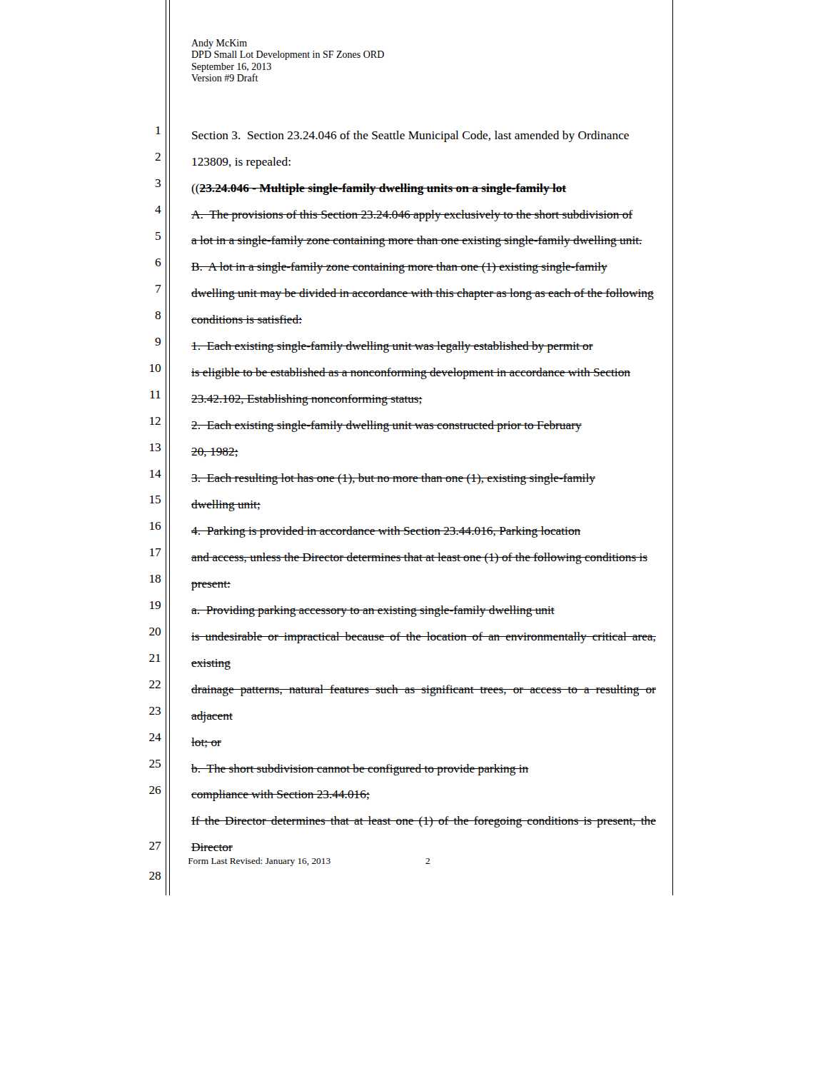Andy McKim
DPD Small Lot Development in SF Zones ORD
September 16, 2013
Version #9 Draft
1
2
3
4
5
6
7
8
9
10
11
12
13
14
15
16
17
18
19
20
21
22
23
24
25
26
Section 3. Section 23.24.046 of the Seattle Municipal Code, last amended by Ordinance
123809, is repealed:
((23.24.046 - Multiple single-family dwelling units on a single-family lot
A. The provisions of this Section 23.24.046 apply exclusively to the short subdivision of
a lot in a single-family zone containing more than one existing single-family dwelling unit.
B. A lot in a single-family zone containing more than one (1) existing single-family
dwelling unit may be divided in accordance with this chapter as long as each of the following
conditions is satisfied:
1. Each existing single-family dwelling unit was legally established by permit or
is eligible to be established as a nonconforming development in accordance with Section
23.42.102, Establishing nonconforming status;
2. Each existing single-family dwelling unit was constructed prior to February
20, 1982;
3. Each resulting lot has one (1), but no more than one (1), existing single-family
dwelling unit;
4. Parking is provided in accordance with Section 23.44.016, Parking location
and access, unless the Director determines that at least one (1) of the following conditions is
present:
a. Providing parking accessory to an existing single-family dwelling unit
is undesirable or impractical because of the location of an environmentally critical area, existing
drainage patterns, natural features such as significant trees, or access to a resulting or adjacent
lot; or
b. The short subdivision cannot be configured to provide parking in
compliance with Section 23.44.016;
If the Director determines that at least one (1) of the foregoing conditions is present, the Director
27
28
Form Last Revised: January 16, 2013 2